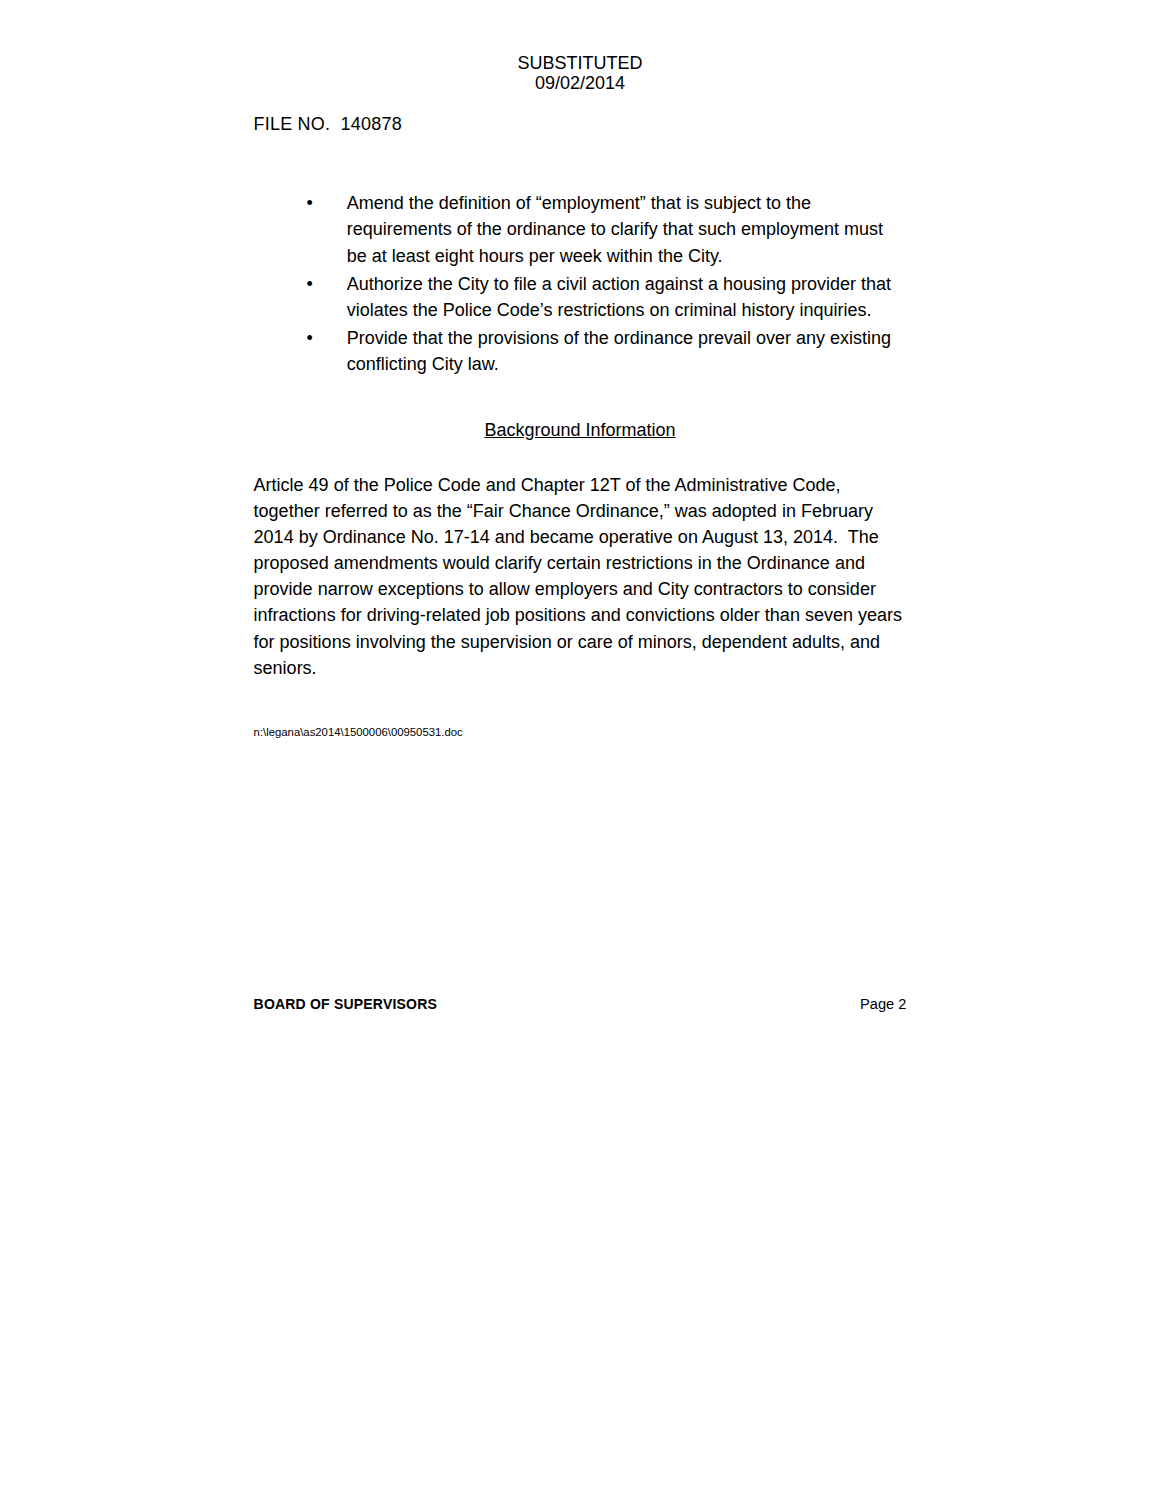SUBSTITUTED
09/02/2014
FILE NO. 140878
Amend the definition of “employment” that is subject to the requirements of the ordinance to clarify that such employment must be at least eight hours per week within the City.
Authorize the City to file a civil action against a housing provider that violates the Police Code’s restrictions on criminal history inquiries.
Provide that the provisions of the ordinance prevail over any existing conflicting City law.
Background Information
Article 49 of the Police Code and Chapter 12T of the Administrative Code, together referred to as the “Fair Chance Ordinance,” was adopted in February 2014 by Ordinance No. 17-14 and became operative on August 13, 2014. The proposed amendments would clarify certain restrictions in the Ordinance and provide narrow exceptions to allow employers and City contractors to consider infractions for driving-related job positions and convictions older than seven years for positions involving the supervision or care of minors, dependent adults, and seniors.
n:\legana\as2014\1500006\00950531.doc
BOARD OF SUPERVISORS Page 2